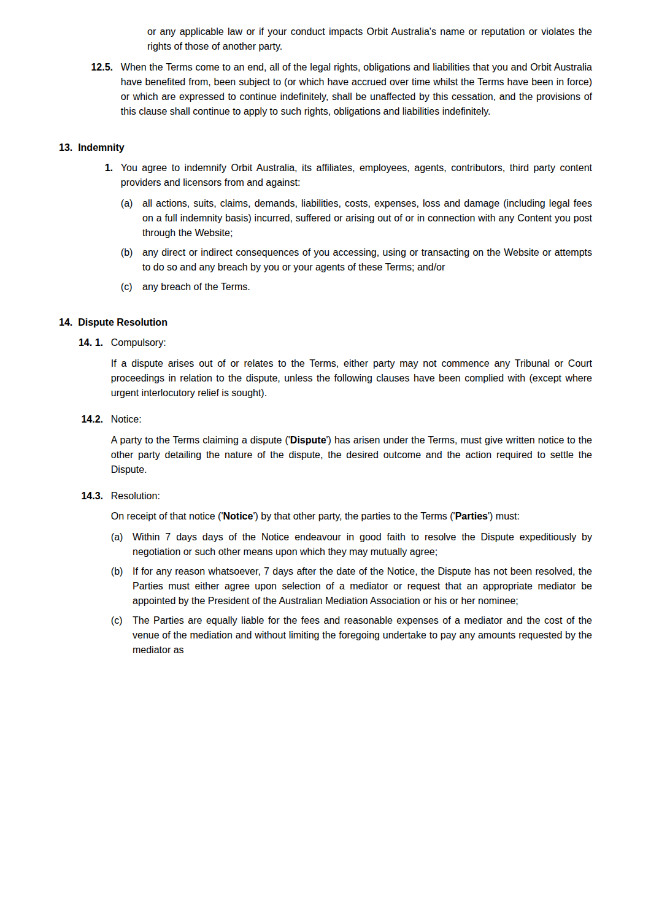or any applicable law or if your conduct impacts Orbit Australia's name or reputation or violates the rights of those of another party.
12.5.
When the Terms come to an end, all of the legal rights, obligations and liabilities that you and Orbit Australia have benefited from, been subject to (or which have accrued over time whilst the Terms have been in force) or which are expressed to continue indefinitely, shall be unaffected by this cessation, and the provisions of this clause shall continue to apply to such rights, obligations and liabilities indefinitely.
13. Indemnity
1.
You agree to indemnify Orbit Australia, its affiliates, employees, agents, contributors, third party content providers and licensors from and against:
(a) all actions, suits, claims, demands, liabilities, costs, expenses, loss and damage (including legal fees on a full indemnity basis) incurred, suffered or arising out of or in connection with any Content you post through the Website;
(b) any direct or indirect consequences of you accessing, using or transacting on the Website or attempts to do so and any breach by you or your agents of these Terms; and/or
(c) any breach of the Terms.
14. Dispute Resolution
14. 1.
Compulsory:
If a dispute arises out of or relates to the Terms, either party may not commence any Tribunal or Court proceedings in relation to the dispute, unless the following clauses have been complied with (except where urgent interlocutory relief is sought).
14.2.
Notice:
A party to the Terms claiming a dispute ('Dispute') has arisen under the Terms, must give written notice to the other party detailing the nature of the dispute, the desired outcome and the action required to settle the Dispute.
14.3.
Resolution:
On receipt of that notice ('Notice') by that other party, the parties to the Terms ('Parties') must:
(a) Within 7 days days of the Notice endeavour in good faith to resolve the Dispute expeditiously by negotiation or such other means upon which they may mutually agree;
(b) If for any reason whatsoever, 7 days after the date of the Notice, the Dispute has not been resolved, the Parties must either agree upon selection of a mediator or request that an appropriate mediator be appointed by the President of the Australian Mediation Association or his or her nominee;
(c) The Parties are equally liable for the fees and reasonable expenses of a mediator and the cost of the venue of the mediation and without limiting the foregoing undertake to pay any amounts requested by the mediator as